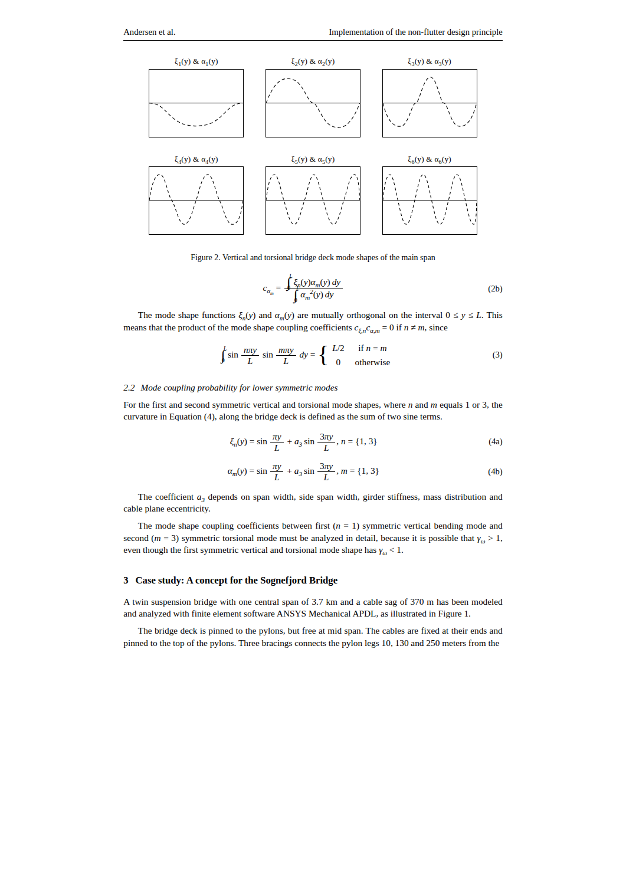Andersen et al. Implementation of the non-flutter design principle
ξ1(y) & α1(y)
ξ2(y) & α2(y)
ξ3(y) & α3(y)
ξ4(y) & α4(y)
ξ5(y) & α5(y)
ξ6(y) & α6(y)
Figure 2. Vertical and torsional bridge deck mode shapes of the main span
cαm = ∫L 0 ξn(y)αm(y) dy ∫L 0 αm2(y) dy
(2b)
The mode shape functions ξn(y) and αm(y) are mutually orthogonal on the interval 0 ≤ y ≤ L. This means that the product of the mode shape coupling coefficients cξ,ncα,m = 0 if n ≠ m, since
∫L 0 sin nπy L sin mπy L dy = { L/2 if n = m 0 otherwise
(3)
2.2 Mode coupling probability for lower symmetric modes
For the first and second symmetric vertical and torsional mode shapes, where n and m equals 1 or 3, the curvature in Equation (4), along the bridge deck is defined as the sum of two sine terms.
ξn(y) = sin πy L + a3 sin 3πy L, n = {1, 3}
(4a)
αm(y) = sin πy L + a3 sin 3πy L, m = {1, 3}
(4b)
The coefficient a3 depends on span width, side span width, girder stiffness, mass distribution and cable plane eccentricity.
The mode shape coupling coefficients between first (n = 1) symmetric vertical bending mode and second (m = 3) symmetric torsional mode must be analyzed in detail, because it is possible that γω > 1, even though the first symmetric vertical and torsional mode shape has γω < 1.
3 Case study: A concept for the Sognefjord Bridge
A twin suspension bridge with one central span of 3.7 km and a cable sag of 370 m has been modeled and analyzed with finite element software ANSYS Mechanical APDL, as illustrated in Figure 1.
The bridge deck is pinned to the pylons, but free at mid span. The cables are fixed at their ends and pinned to the top of the pylons. Three bracings connects the pylon legs 10, 130 and 250 meters from the